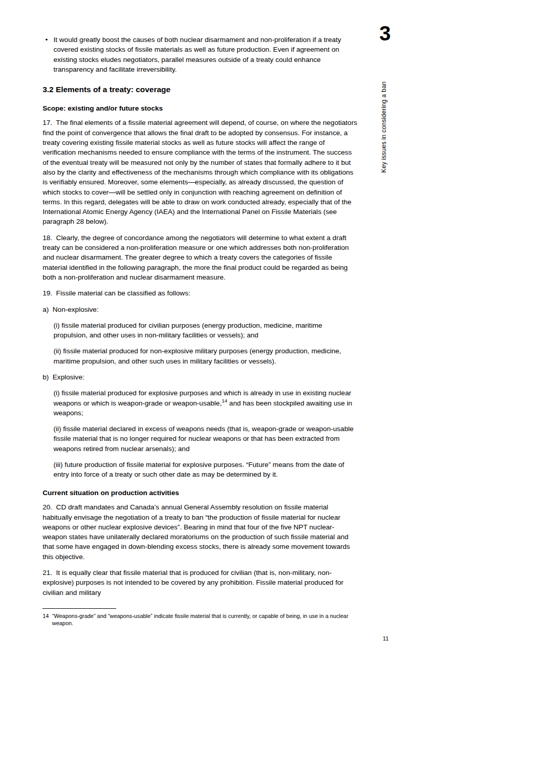3
Key issues in considering a ban
It would greatly boost the causes of both nuclear disarmament and non-proliferation if a treaty covered existing stocks of fissile materials as well as future production. Even if agreement on existing stocks eludes negotiators, parallel measures outside of a treaty could enhance transparency and facilitate irreversibility.
3.2 Elements of a treaty: coverage
Scope: existing and/or future stocks
17. The final elements of a fissile material agreement will depend, of course, on where the negotiators find the point of convergence that allows the final draft to be adopted by consensus. For instance, a treaty covering existing fissile material stocks as well as future stocks will affect the range of verification mechanisms needed to ensure compliance with the terms of the instrument. The success of the eventual treaty will be measured not only by the number of states that formally adhere to it but also by the clarity and effectiveness of the mechanisms through which compliance with its obligations is verifiably ensured. Moreover, some elements—especially, as already discussed, the question of which stocks to cover—will be settled only in conjunction with reaching agreement on definition of terms. In this regard, delegates will be able to draw on work conducted already, especially that of the International Atomic Energy Agency (IAEA) and the International Panel on Fissile Materials (see paragraph 28 below).
18. Clearly, the degree of concordance among the negotiators will determine to what extent a draft treaty can be considered a non-proliferation measure or one which addresses both non-proliferation and nuclear disarmament. The greater degree to which a treaty covers the categories of fissile material identified in the following paragraph, the more the final product could be regarded as being both a non-proliferation and nuclear disarmament measure.
19. Fissile material can be classified as follows:
a) Non-explosive:
(i) fissile material produced for civilian purposes (energy production, medicine, maritime propulsion, and other uses in non-military facilities or vessels); and
(ii) fissile material produced for non-explosive military purposes (energy production, medicine, maritime propulsion, and other such uses in military facilities or vessels).
b) Explosive:
(i) fissile material produced for explosive purposes and which is already in use in existing nuclear weapons or which is weapon-grade or weapon-usable,14 and has been stockpiled awaiting use in weapons;
(ii) fissile material declared in excess of weapons needs (that is, weapon-grade or weapon-usable fissile material that is no longer required for nuclear weapons or that has been extracted from weapons retired from nuclear arsenals); and
(iii) future production of fissile material for explosive purposes. “Future” means from the date of entry into force of a treaty or such other date as may be determined by it.
Current situation on production activities
20. CD draft mandates and Canada’s annual General Assembly resolution on fissile material habitually envisage the negotiation of a treaty to ban “the production of fissile material for nuclear weapons or other nuclear explosive devices”. Bearing in mind that four of the five NPT nuclear-weapon states have unilaterally declared moratoriums on the production of such fissile material and that some have engaged in down-blending excess stocks, there is already some movement towards this objective.
21. It is equally clear that fissile material that is produced for civilian (that is, non-military, non-explosive) purposes is not intended to be covered by any prohibition. Fissile material produced for civilian and military
14“Weapons-grade” and “weapons-usable” indicate fissile material that is currently, or capable of being, in use in a nuclear weapon.
11